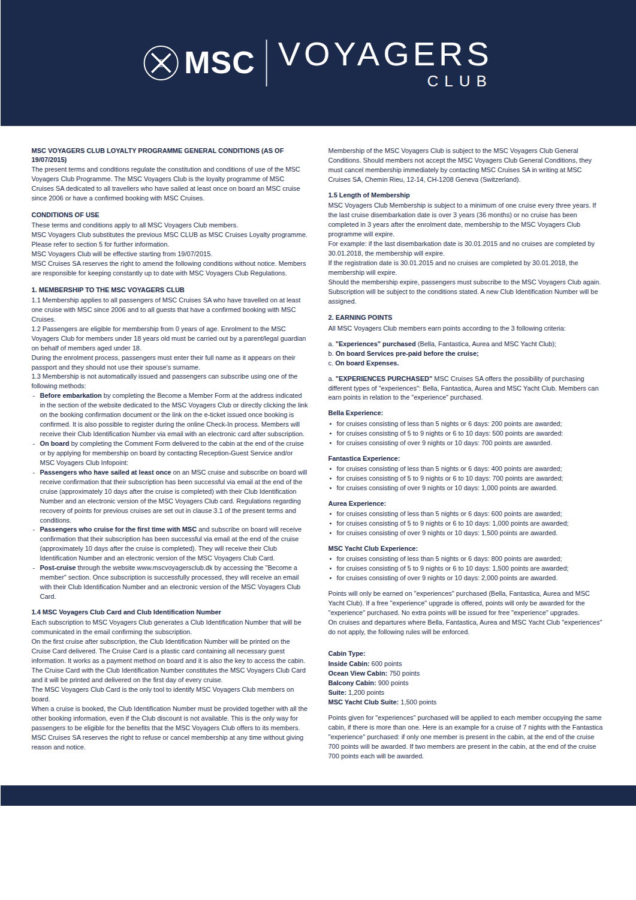MSC
VOYAGERS CLUB
MSC VOYAGERS CLUB LOYALTY PROGRAMME GENERAL CONDITIONS (AS OF 19/07/2015)
The present terms and conditions regulate the constitution and conditions of use of the MSC Voyagers Club Programme. The MSC Voyagers Club is the loyalty programme of MSC Cruises SA dedicated to all travellers who have sailed at least once on board an MSC cruise since 2006 or have a confirmed booking with MSC Cruises.
CONDITIONS OF USE
These terms and conditions apply to all MSC Voyagers Club members.
MSC Voyagers Club substitutes the previous MSC CLUB as MSC Cruises Loyalty programme. Please refer to section 5 for further information.
MSC Voyagers Club will be effective starting from 19/07/2015.
MSC Cruises SA reserves the right to amend the following conditions without notice. Members are responsible for keeping constantly up to date with MSC Voyagers Club Regulations.
1. MEMBERSHIP TO THE MSC VOYAGERS CLUB
1.1 Membership applies to all passengers of MSC Cruises SA who have travelled on at least one cruise with MSC since 2006 and to all guests that have a confirmed booking with MSC Cruises.
1.2 Passengers are eligible for membership from 0 years of age. Enrolment to the MSC Voyagers Club for members under 18 years old must be carried out by a parent/legal guardian on behalf of members aged under 18.
During the enrolment process, passengers must enter their full name as it appears on their passport and they should not use their spouse's surname.
1.3 Membership is not automatically issued and passengers can subscribe using one of the following methods:
Before embarkation by completing the Become a Member Form at the address indicated in the section of the website dedicated to the MSC Voyagers Club or directly clicking the link on the booking confirmation document or the link on the e-ticket issued once booking is confirmed. It is also possible to register during the online Check-In process. Members will receive their Club Identification Number via email with an electronic card after subscription.
On board by completing the Comment Form delivered to the cabin at the end of the cruise or by applying for membership on board by contacting Reception-Guest Service and/or MSC Voyagers Club Infopoint:
Passengers who have sailed at least once on an MSC cruise and subscribe on board will receive confirmation that their subscription has been successful via email at the end of the cruise (approximately 10 days after the cruise is completed) with their Club Identification Number and an electronic version of the MSC Voyagers Club card. Regulations regarding recovery of points for previous cruises are set out in clause 3.1 of the present terms and conditions.
Passengers who cruise for the first time with MSC and subscribe on board will receive confirmation that their subscription has been successful via email at the end of the cruise (approximately 10 days after the cruise is completed). They will receive their Club Identification Number and an electronic version of the MSC Voyagers Club Card.
Post-cruise through the website www.mscvoyagersclub.dk by accessing the "Become a member" section. Once subscription is successfully processed, they will receive an email with their Club Identification Number and an electronic version of the MSC Voyagers Club Card.
1.4 MSC Voyagers Club Card and Club Identification Number
Each subscription to MSC Voyagers Club generates a Club Identification Number that will be communicated in the email confirming the subscription.
On the first cruise after subscription, the Club Identification Number will be printed on the Cruise Card delivered. The Cruise Card is a plastic card containing all necessary guest information. It works as a payment method on board and it is also the key to access the cabin. The Cruise Card with the Club Identification Number constitutes the MSC Voyagers Club Card and it will be printed and delivered on the first day of every cruise.
The MSC Voyagers Club Card is the only tool to identify MSC Voyagers Club members on board.
When a cruise is booked, the Club Identification Number must be provided together with all the other booking information, even if the Club discount is not available. This is the only way for passengers to be eligible for the benefits that the MSC Voyagers Club offers to its members.
MSC Cruises SA reserves the right to refuse or cancel membership at any time without giving reason and notice.
Membership of the MSC Voyagers Club is subject to the MSC Voyagers Club General Conditions. Should members not accept the MSC Voyagers Club General Conditions, they must cancel membership immediately by contacting MSC Cruises SA in writing at MSC Cruises SA, Chemin Rieu, 12-14, CH-1208 Geneva (Switzerland).
1.5 Length of Membership
MSC Voyagers Club Membership is subject to a minimum of one cruise every three years. If the last cruise disembarkation date is over 3 years (36 months) or no cruise has been completed in 3 years after the enrolment date, membership to the MSC Voyagers Club programme will expire.
For example: if the last disembarkation date is 30.01.2015 and no cruises are completed by 30.01.2018, the membership will expire.
If the registration date is 30.01.2015 and no cruises are completed by 30.01.2018, the membership will expire.
Should the membership expire, passengers must subscribe to the MSC Voyagers Club again. Subscription will be subject to the conditions stated. A new Club Identification Number will be assigned.
2. EARNING POINTS
All MSC Voyagers Club members earn points according to the 3 following criteria:
a. "Experiences" purchased (Bella, Fantastica, Aurea and MSC Yacht Club);
b. On board Services pre-paid before the cruise;
c. On board Expenses.
a. "EXPERIENCES PURCHASED" MSC Cruises SA offers the possibility of purchasing different types of "experiences": Bella, Fantastica, Aurea and MSC Yacht Club. Members can earn points in relation to the "experience" purchased.
Bella Experience:
for cruises consisting of less than 5 nights or 6 days: 200 points are awarded;
for cruises consisting of 5 to 9 nights or 6 to 10 days: 500 points are awarded:
for cruises consisting of over 9 nights or 10 days: 700 points are awarded.
Fantastica Experience:
for cruises consisting of less than 5 nights or 6 days: 400 points are awarded;
for cruises consisting of 5 to 9 nights or 6 to 10 days: 700 points are awarded;
for cruises consisting of over 9 nights or 10 days: 1,000 points are awarded.
Aurea Experience:
for cruises consisting of less than 5 nights or 6 days: 600 points are awarded;
for cruises consisting of 5 to 9 nights or 6 to 10 days: 1,000 points are awarded;
for cruises consisting of over 9 nights or 10 days: 1,500 points are awarded.
MSC Yacht Club Experience:
for cruises consisting of less than 5 nights or 6 days: 800 points are awarded;
for cruises consisting of 5 to 9 nights or 6 to 10 days: 1,500 points are awarded;
for cruises consisting of over 9 nights or 10 days: 2,000 points are awarded.
Points will only be earned on "experiences" purchased (Bella, Fantastica, Aurea and MSC Yacht Club). If a free "experience" upgrade is offered, points will only be awarded for the "experience" purchased. No extra points will be issued for free "experience" upgrades.
On cruises and departures where Bella, Fantastica, Aurea and MSC Yacht Club "experiences" do not apply, the following rules will be enforced.
Cabin Type:
Inside Cabin: 600 points
Ocean View Cabin: 750 points
Balcony Cabin: 900 points
Suite: 1,200 points
MSC Yacht Club Suite: 1,500 points
Points given for "experiences" purchased will be applied to each member occupying the same cabin, if there is more than one. Here is an example for a cruise of 7 nights with the Fantastica "experience" purchased: if only one member is present in the cabin, at the end of the cruise 700 points will be awarded. If two members are present in the cabin, at the end of the cruise 700 points each will be awarded.